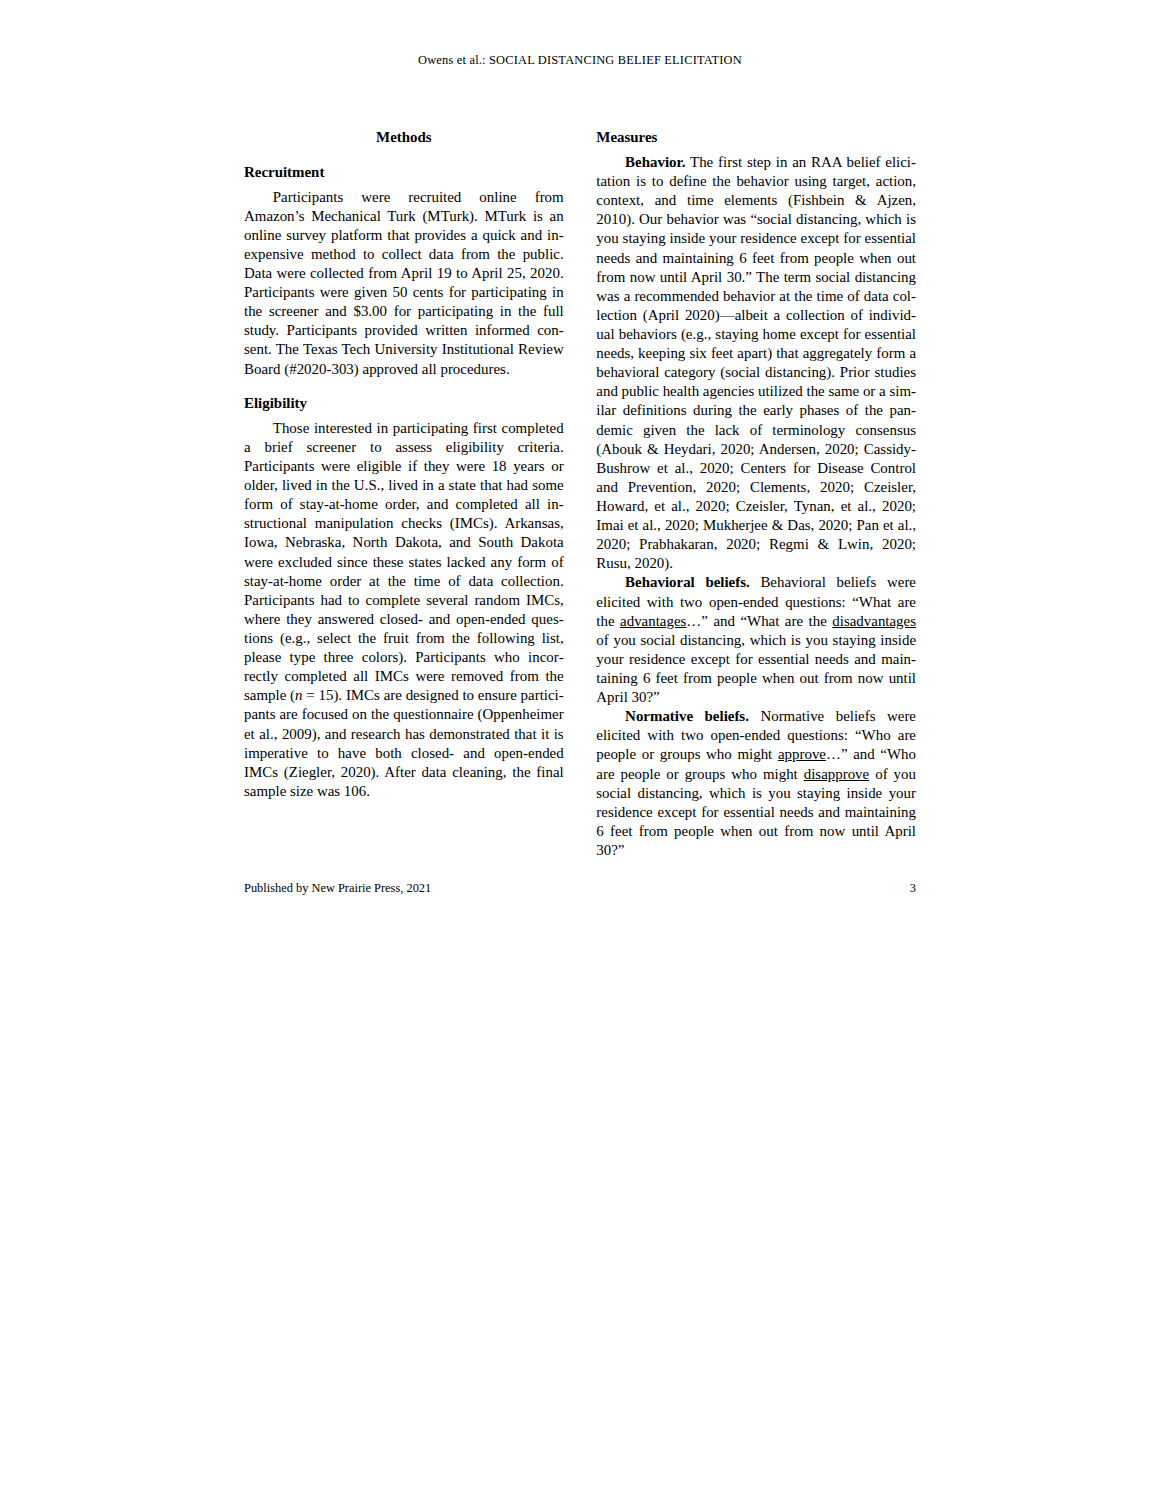Owens et al.: SOCIAL DISTANCING BELIEF ELICITATION
Methods
Recruitment
Participants were recruited online from Amazon’s Mechanical Turk (MTurk). MTurk is an online survey platform that provides a quick and inexpensive method to collect data from the public. Data were collected from April 19 to April 25, 2020. Participants were given 50 cents for participating in the screener and $3.00 for participating in the full study. Participants provided written informed consent. The Texas Tech University Institutional Review Board (#2020-303) approved all procedures.
Eligibility
Those interested in participating first completed a brief screener to assess eligibility criteria. Participants were eligible if they were 18 years or older, lived in the U.S., lived in a state that had some form of stay-at-home order, and completed all instructional manipulation checks (IMCs). Arkansas, Iowa, Nebraska, North Dakota, and South Dakota were excluded since these states lacked any form of stay-at-home order at the time of data collection. Participants had to complete several random IMCs, where they answered closed- and open-ended questions (e.g., select the fruit from the following list, please type three colors). Participants who incorrectly completed all IMCs were removed from the sample (n = 15). IMCs are designed to ensure participants are focused on the questionnaire (Oppenheimer et al., 2009), and research has demonstrated that it is imperative to have both closed- and open-ended IMCs (Ziegler, 2020). After data cleaning, the final sample size was 106.
Measures
Behavior. The first step in an RAA belief elicitation is to define the behavior using target, action, context, and time elements (Fishbein & Ajzen, 2010). Our behavior was “social distancing, which is you staying inside your residence except for essential needs and maintaining 6 feet from people when out from now until April 30.” The term social distancing was a recommended behavior at the time of data collection (April 2020)—albeit a collection of individual behaviors (e.g., staying home except for essential needs, keeping six feet apart) that aggregately form a behavioral category (social distancing). Prior studies and public health agencies utilized the same or a similar definitions during the early phases of the pandemic given the lack of terminology consensus (Abouk & Heydari, 2020; Andersen, 2020; Cassidy-Bushrow et al., 2020; Centers for Disease Control and Prevention, 2020; Clements, 2020; Czeisler, Howard, et al., 2020; Czeisler, Tynan, et al., 2020; Imai et al., 2020; Mukherjee & Das, 2020; Pan et al., 2020; Prabhakaran, 2020; Regmi & Lwin, 2020; Rusu, 2020).
Behavioral beliefs. Behavioral beliefs were elicited with two open-ended questions: “What are the advantages…” and “What are the disadvantages of you social distancing, which is you staying inside your residence except for essential needs and maintaining 6 feet from people when out from now until April 30?”
Normative beliefs. Normative beliefs were elicited with two open-ended questions: “Who are people or groups who might approve…” and “Who are people or groups who might disapprove of you social distancing, which is you staying inside your residence except for essential needs and maintaining 6 feet from people when out from now until April 30?”
Published by New Prairie Press, 2021
3